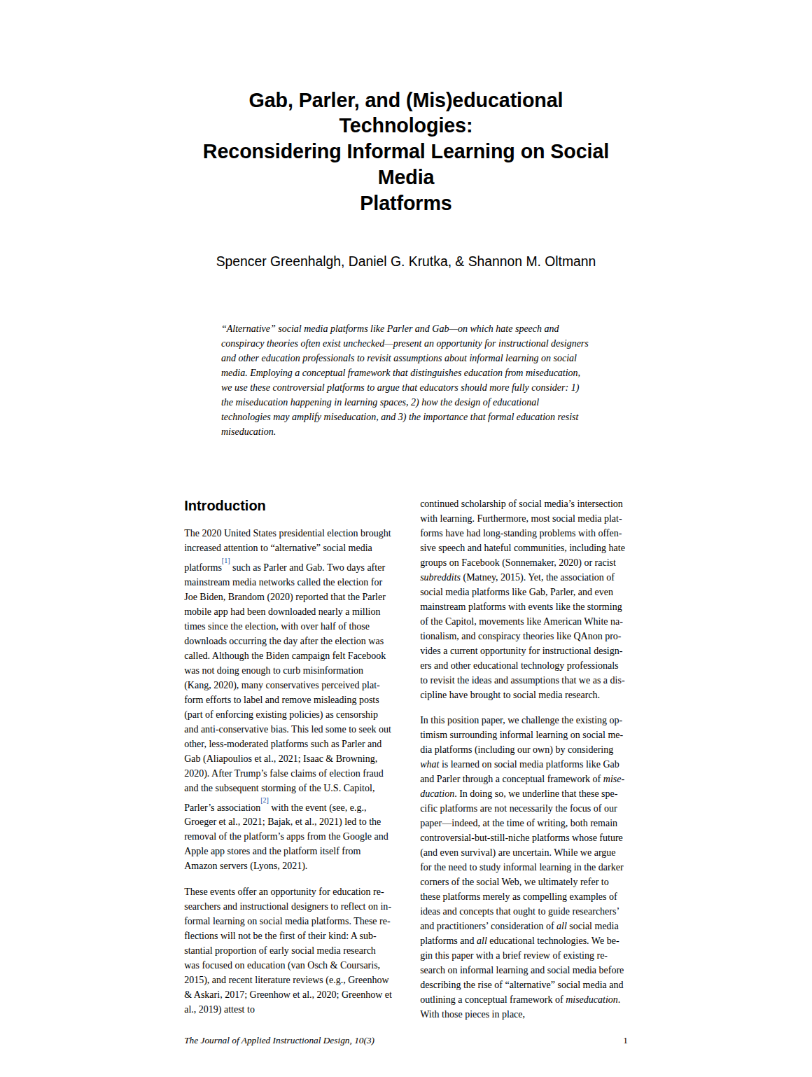Gab, Parler, and (Mis)educational Technologies:
Reconsidering Informal Learning on Social Media
Platforms
Spencer Greenhalgh, Daniel G. Krutka, & Shannon M. Oltmann
“Alternative” social media platforms like Parler and Gab—on which hate speech and conspiracy theories often exist unchecked—present an opportunity for instructional designers and other education professionals to revisit assumptions about informal learning on social media. Employing a conceptual framework that distinguishes education from miseducation, we use these controversial platforms to argue that educators should more fully consider: 1) the miseducation happening in learning spaces, 2) how the design of educational technologies may amplify miseducation, and 3) the importance that formal education resist miseducation.
Introduction
The 2020 United States presidential election brought increased attention to “alternative” social media platforms[1] such as Parler and Gab. Two days after mainstream media networks called the election for Joe Biden, Brandom (2020) reported that the Parler mobile app had been downloaded nearly a million times since the election, with over half of those downloads occurring the day after the election was called. Although the Biden campaign felt Facebook was not doing enough to curb misinformation (Kang, 2020), many conservatives perceived platform efforts to label and remove misleading posts (part of enforcing existing policies) as censorship and anti-conservative bias. This led some to seek out other, less-moderated platforms such as Parler and Gab (Aliapoulios et al., 2021; Isaac & Browning, 2020). After Trump’s false claims of election fraud and the subsequent storming of the U.S. Capitol, Parler’s association[2] with the event (see, e.g., Groeger et al., 2021; Bajak, et al., 2021) led to the removal of the platform’s apps from the Google and Apple app stores and the platform itself from Amazon servers (Lyons, 2021).
These events offer an opportunity for education researchers and instructional designers to reflect on informal learning on social media platforms. These reflections will not be the first of their kind: A substantial proportion of early social media research was focused on education (van Osch & Coursaris, 2015), and recent literature reviews (e.g., Greenhow & Askari, 2017; Greenhow et al., 2020; Greenhow et al., 2019) attest to
continued scholarship of social media’s intersection with learning. Furthermore, most social media platforms have had long-standing problems with offensive speech and hateful communities, including hate groups on Facebook (Sonnemaker, 2020) or racist subreddits (Matney, 2015). Yet, the association of social media platforms like Gab, Parler, and even mainstream platforms with events like the storming of the Capitol, movements like American White nationalism, and conspiracy theories like QAnon provides a current opportunity for instructional designers and other educational technology professionals to revisit the ideas and assumptions that we as a discipline have brought to social media research.
In this position paper, we challenge the existing optimism surrounding informal learning on social media platforms (including our own) by considering what is learned on social media platforms like Gab and Parler through a conceptual framework of miseducation. In doing so, we underline that these specific platforms are not necessarily the focus of our paper—indeed, at the time of writing, both remain controversial-but-still-niche platforms whose future (and even survival) are uncertain. While we argue for the need to study informal learning in the darker corners of the social Web, we ultimately refer to these platforms merely as compelling examples of ideas and concepts that ought to guide researchers’ and practitioners’ consideration of all social media platforms and all educational technologies. We begin this paper with a brief review of existing research on informal learning and social media before describing the rise of “alternative” social media and outlining a conceptual framework of miseducation. With those pieces in place,
The Journal of Applied Instructional Design, 10(3) 1